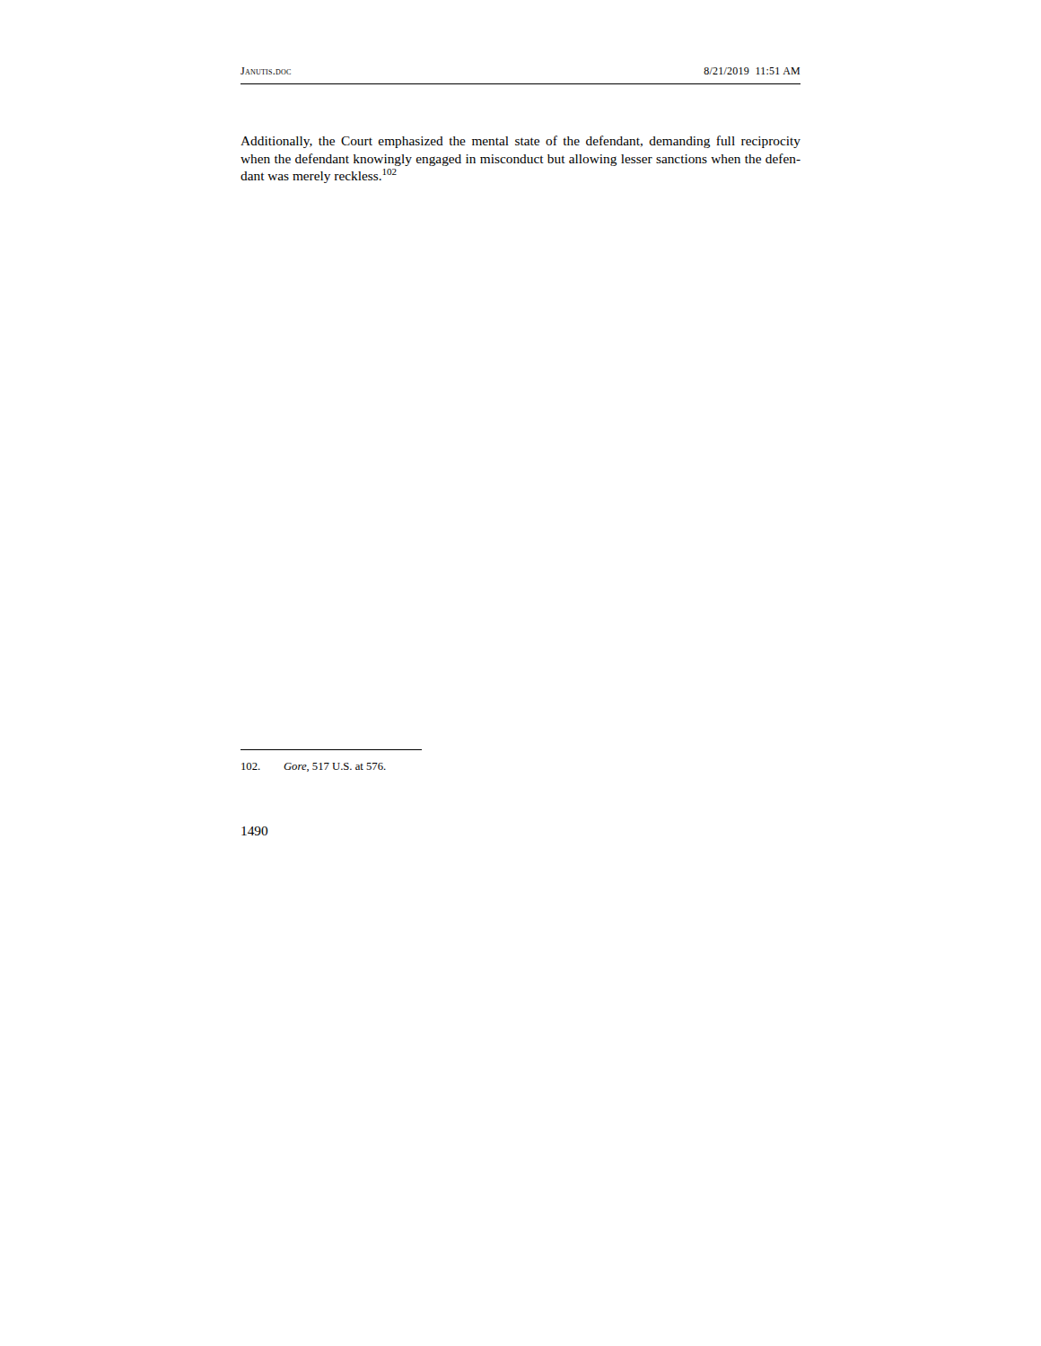Janutis.doc 8/21/2019 11:51 AM
Additionally, the Court emphasized the mental state of the defendant, demanding full reciprocity when the defendant knowingly engaged in misconduct but allowing lesser sanctions when the defendant was merely reckless.102
102. Gore, 517 U.S. at 576.
1490